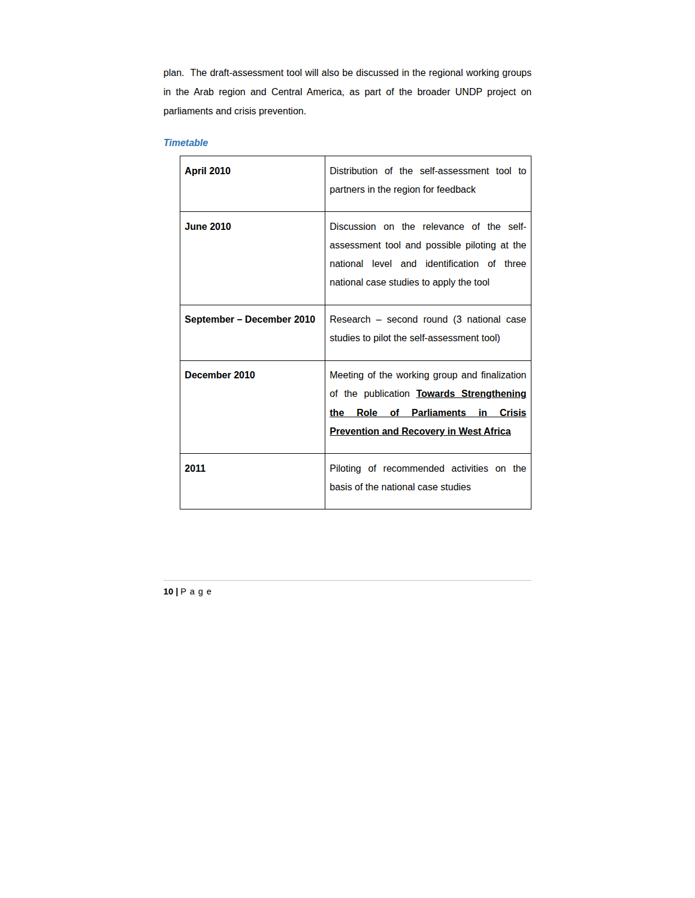plan. The draft-assessment tool will also be discussed in the regional working groups in the Arab region and Central America, as part of the broader UNDP project on parliaments and crisis prevention.
Timetable
| April 2010 | Distribution of the self-assessment tool to partners in the region for feedback |
| June 2010 | Discussion on the relevance of the self-assessment tool and possible piloting at the national level and identification of three national case studies to apply the tool |
| September – December 2010 | Research – second round (3 national case studies to pilot the self-assessment tool) |
| December 2010 | Meeting of the working group and finalization of the publication Towards Strengthening the Role of Parliaments in Crisis Prevention and Recovery in West Africa |
| 2011 | Piloting of recommended activities on the basis of the national case studies |
10 | P a g e